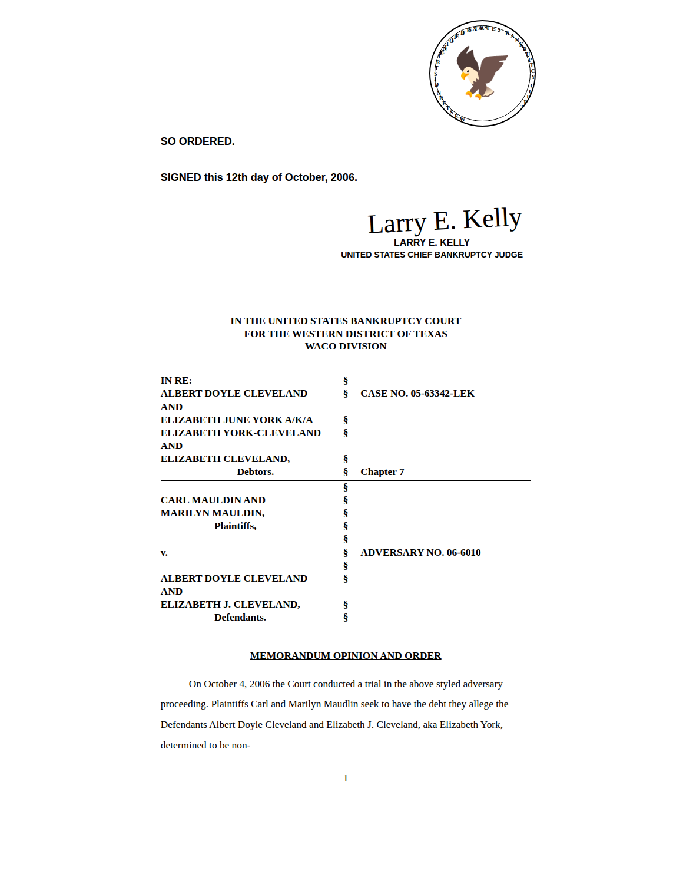🦅
U N I T E D S T A T E S B A N K R U P T C Y C O U R T W E S T E R N D I S T R I C T O F T E X A S
SO ORDERED.
SIGNED this 12th day of October, 2006.
Larry E. Kelly
LARRY E. KELLY
UNITED STATES CHIEF BANKRUPTCY JUDGE
IN THE UNITED STATES BANKRUPTCY COURT
FOR THE WESTERN DISTRICT OF TEXAS
WACO DIVISION
| IN RE: | § | |
| ALBERT DOYLE CLEVELAND AND | § | CASE NO. 05-63342-LEK |
| ELIZABETH JUNE YORK A/K/A | § | |
| ELIZABETH YORK-CLEVELAND AND | § | |
| ELIZABETH CLEVELAND, | § | |
| Debtors. | § | Chapter 7 |
| | § | |
| CARL MAULDIN AND | § | |
| MARILYN MAULDIN, | § | |
| Plaintiffs, | § | |
| | § | |
| v. | § | ADVERSARY NO. 06-6010 |
| | § | |
| ALBERT DOYLE CLEVELAND AND | § | |
| ELIZABETH J. CLEVELAND, | § | |
| Defendants. | § | |
MEMORANDUM OPINION AND ORDER
On October 4, 2006 the Court conducted a trial in the above styled adversary proceeding. Plaintiffs Carl and Marilyn Maudlin seek to have the debt they allege the Defendants Albert Doyle Cleveland and Elizabeth J. Cleveland, aka Elizabeth York, determined to be non-
1